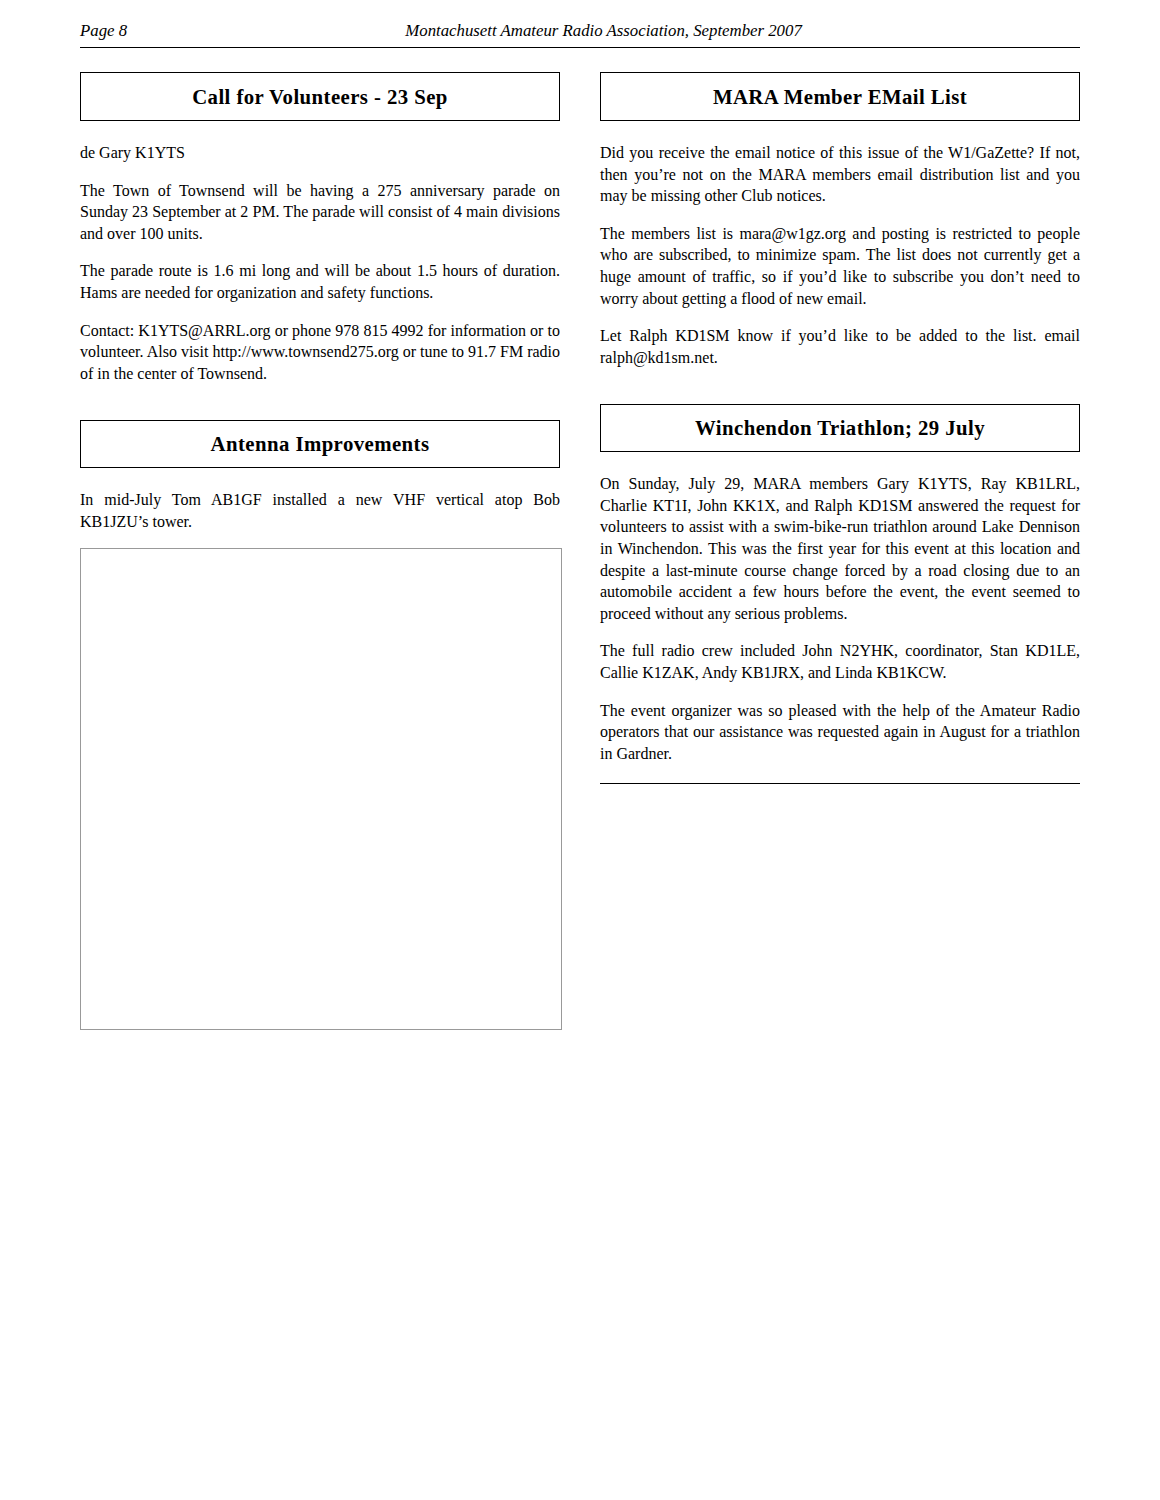Page 8 Montachusett Amateur Radio Association, September 2007
Call for Volunteers - 23 Sep
de Gary K1YTS
The Town of Townsend will be having a 275 anniversary parade on Sunday 23 September at 2 PM. The parade will consist of 4 main divisions and over 100 units.
The parade route is 1.6 mi long and will be about 1.5 hours of duration. Hams are needed for organization and safety functions.
Contact: K1YTS@ARRL.org or phone 978 815 4992 for information or to volunteer. Also visit http://www.townsend275.org or tune to 91.7 FM radio of in the center of Townsend.
Antenna Improvements
In mid-July Tom AB1GF installed a new VHF vertical atop Bob KB1JZU’s tower.
MARA Member EMail List
Did you receive the email notice of this issue of the W1/GaZette? If not, then you’re not on the MARA members email distribution list and you may be missing other Club notices.
The members list is mara@w1gz.org and posting is restricted to people who are subscribed, to minimize spam. The list does not currently get a huge amount of traffic, so if you’d like to subscribe you don’t need to worry about getting a flood of new email.
Let Ralph KD1SM know if you’d like to be added to the list. email ralph@kd1sm.net.
Winchendon Triathlon; 29 July
On Sunday, July 29, MARA members Gary K1YTS, Ray KB1LRL, Charlie KT1I, John KK1X, and Ralph KD1SM answered the request for volunteers to assist with a swim-bike-run triathlon around Lake Dennison in Winchendon. This was the first year for this event at this location and despite a last-minute course change forced by a road closing due to an automobile accident a few hours before the event, the event seemed to proceed without any serious problems.
The full radio crew included John N2YHK, coordinator, Stan KD1LE, Callie K1ZAK, Andy KB1JRX, and Linda KB1KCW.
The event organizer was so pleased with the help of the Amateur Radio operators that our assistance was requested again in August for a triathlon in Gardner.